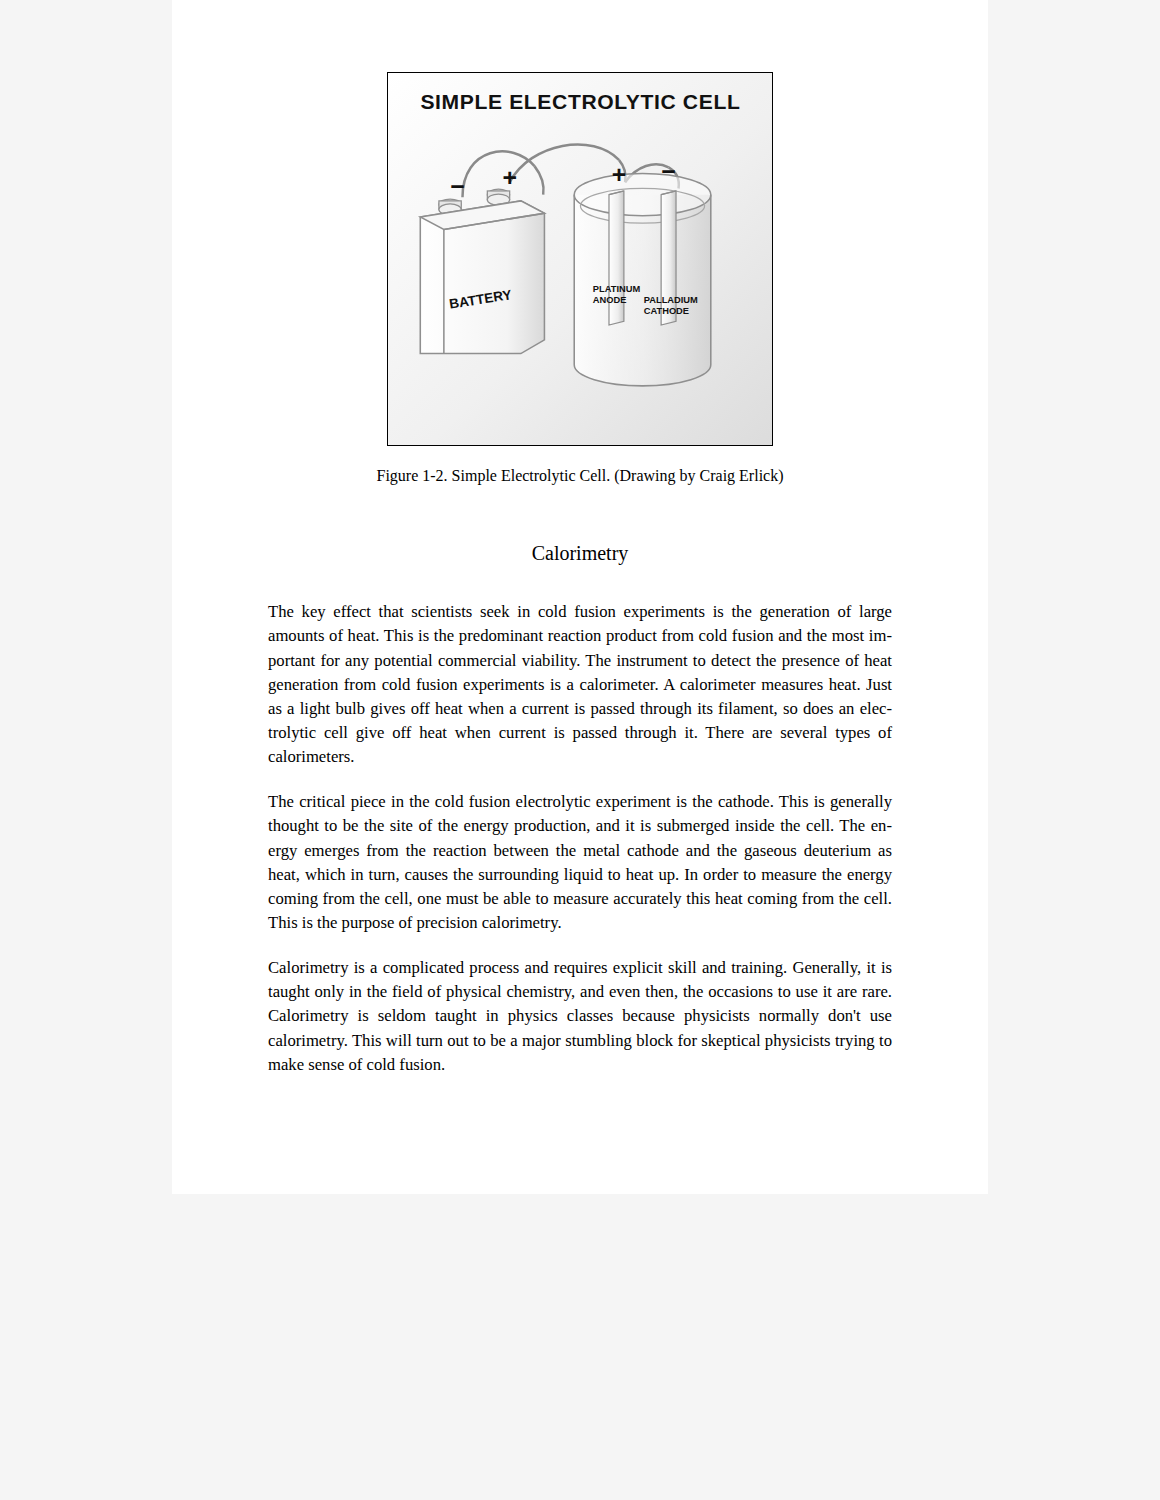Simple Electrolytic Cell A battery with negative and positive terminals connected by wires to a platinum anode and a palladium cathode submerged in a cylindrical beaker of liquid. SIMPLE ELECTROLYTIC CELL − + BATTERY + − PLATINUM ANODE PALLADIUM CATHODE
Figure 1-2. Simple Electrolytic Cell. (Drawing by Craig Erlick)
Calorimetry
The key effect that scientists seek in cold fusion experiments is the generation of large amounts of heat. This is the predominant reaction product from cold fusion and the most important for any potential commercial viability. The instrument to detect the presence of heat generation from cold fusion experiments is a calorimeter. A calorimeter measures heat. Just as a light bulb gives off heat when a current is passed through its filament, so does an electrolytic cell give off heat when current is passed through it. There are several types of calorimeters.
The critical piece in the cold fusion electrolytic experiment is the cathode. This is generally thought to be the site of the energy production, and it is submerged inside the cell. The energy emerges from the reaction between the metal cathode and the gaseous deuterium as heat, which in turn, causes the surrounding liquid to heat up. In order to measure the energy coming from the cell, one must be able to measure accurately this heat coming from the cell. This is the purpose of precision calorimetry.
Calorimetry is a complicated process and requires explicit skill and training. Generally, it is taught only in the field of physical chemistry, and even then, the occasions to use it are rare. Calorimetry is seldom taught in physics classes because physicists normally don't use calorimetry. This will turn out to be a major stumbling block for skeptical physicists trying to make sense of cold fusion.